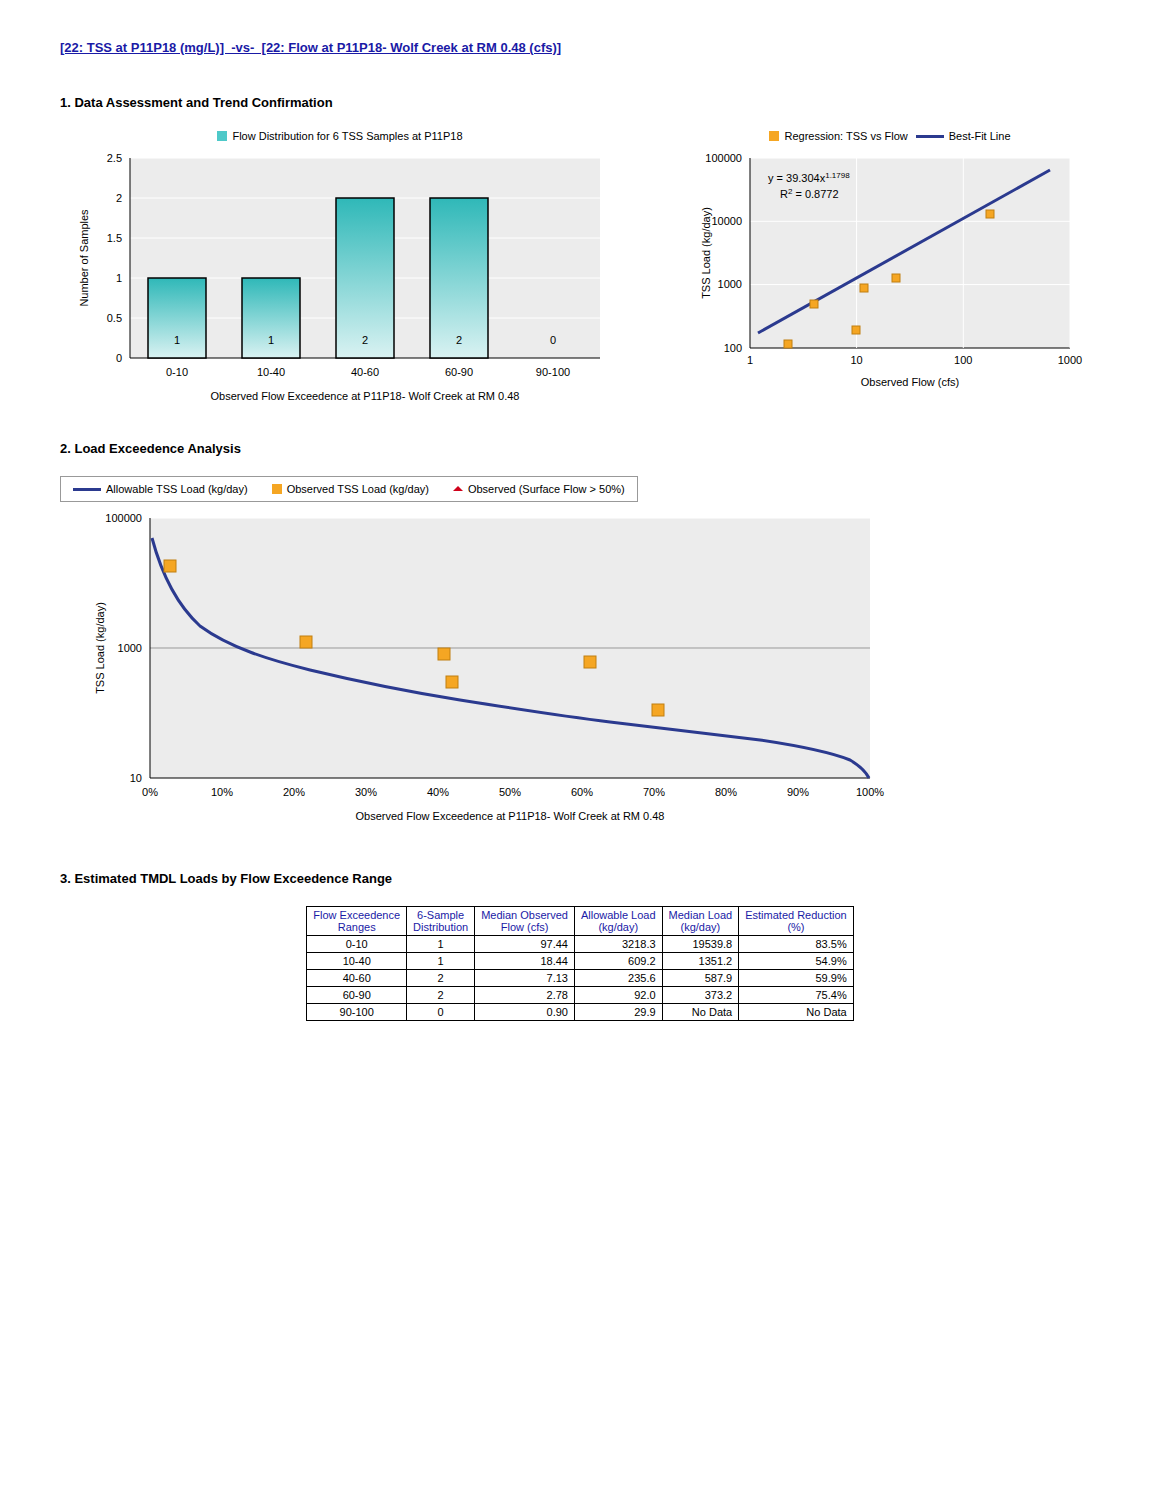[22: TSS at P11P18 (mg/L)] -vs- [22: Flow at P11P18- Wolf Creek at RM 0.48 (cfs)]
1. Data Assessment and Trend Confirmation
Flow Distribution for 6 TSS Samples at P11P18
2.5 2 1.5 1 0.5 0 Number of Samples 1 1 2 2 0 0-10 10-40 40-60 60-90 90-100 Observed Flow Exceedence at P11P18- Wolf Creek at RM 0.48
Regression: TSS vs Flow
Best-Fit Line
100000 10000 1000 100 TSS Load (kg/day) 1 10 100 1000 Observed Flow (cfs) y = 39.304x1.1798 R2 = 0.8772
2. Load Exceedence Analysis
Allowable TSS Load (kg/day)
Observed TSS Load (kg/day)
Observed (Surface Flow > 50%)
100000 1000 10 TSS Load (kg/day) 0% 10% 20% 30% 40% 50% 60% 70% 80% 90% 100% Observed Flow Exceedence at P11P18- Wolf Creek at RM 0.48
3. Estimated TMDL Loads by Flow Exceedence Range
| Flow Exceedence Ranges | 6-Sample Distribution | Median Observed Flow (cfs) | Allowable Load (kg/day) | Median Load (kg/day) | Estimated Reduction (%) |
| --- | --- | --- | --- | --- | --- |
| 0-10 | 1 | 97.44 | 3218.3 | 19539.8 | 83.5% |
| 10-40 | 1 | 18.44 | 609.2 | 1351.2 | 54.9% |
| 40-60 | 2 | 7.13 | 235.6 | 587.9 | 59.9% |
| 60-90 | 2 | 2.78 | 92.0 | 373.2 | 75.4% |
| 90-100 | 0 | 0.90 | 29.9 | No Data | No Data |